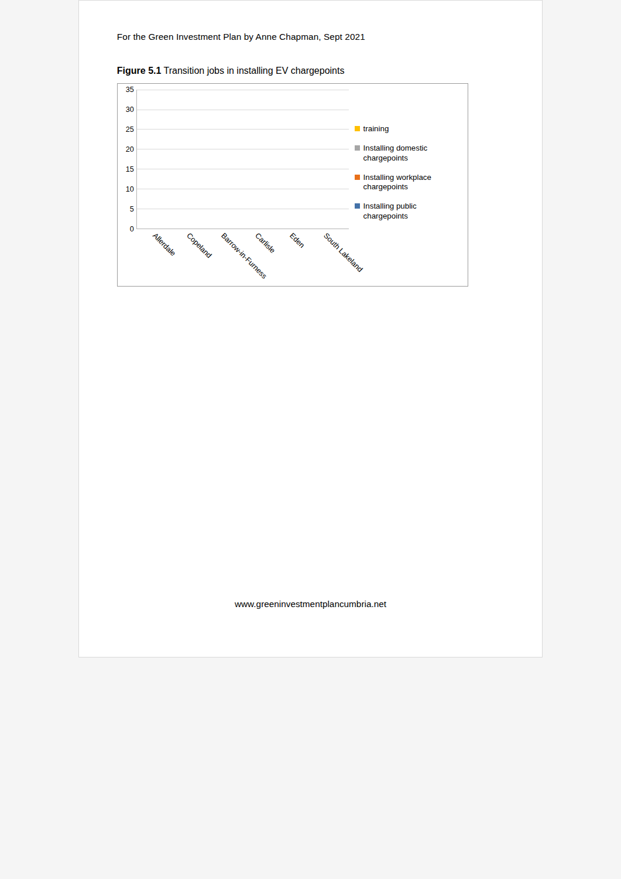For the Green Investment Plan by Anne Chapman, Sept 2021
Figure 5.1 Transition jobs in installing EV chargepoints
35 30 25 20 15 10 5 0
Allerdale
Copeland
Barrow-in-Furness
Carlisle
Eden
South Lakeland
training
Installing domestic
chargepoints
Installing workplace
chargepoints
Installing public
chargepoints
www.greeninvestmentplancumbria.net